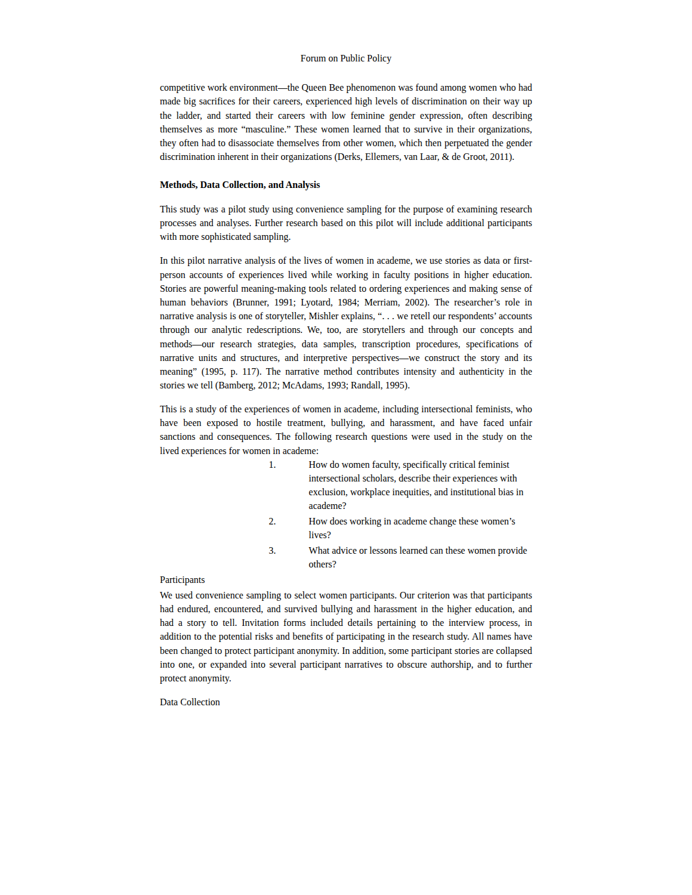Forum on Public Policy
competitive work environment—the Queen Bee phenomenon was found among women who had made big sacrifices for their careers, experienced high levels of discrimination on their way up the ladder, and started their careers with low feminine gender expression, often describing themselves as more “masculine.” These women learned that to survive in their organizations, they often had to disassociate themselves from other women, which then perpetuated the gender discrimination inherent in their organizations (Derks, Ellemers, van Laar, & de Groot, 2011).
Methods, Data Collection, and Analysis
This study was a pilot study using convenience sampling for the purpose of examining research processes and analyses. Further research based on this pilot will include additional participants with more sophisticated sampling.
In this pilot narrative analysis of the lives of women in academe, we use stories as data or first-person accounts of experiences lived while working in faculty positions in higher education. Stories are powerful meaning-making tools related to ordering experiences and making sense of human behaviors (Brunner, 1991; Lyotard, 1984; Merriam, 2002). The researcher’s role in narrative analysis is one of storyteller, Mishler explains, “. . . we retell our respondents’ accounts through our analytic redescriptions. We, too, are storytellers and through our concepts and methods—our research strategies, data samples, transcription procedures, specifications of narrative units and structures, and interpretive perspectives—we construct the story and its meaning” (1995, p. 117). The narrative method contributes intensity and authenticity in the stories we tell (Bamberg, 2012; McAdams, 1993; Randall, 1995).
This is a study of the experiences of women in academe, including intersectional feminists, who have been exposed to hostile treatment, bullying, and harassment, and have faced unfair sanctions and consequences. The following research questions were used in the study on the lived experiences for women in academe:
How do women faculty, specifically critical feminist intersectional scholars, describe their experiences with exclusion, workplace inequities, and institutional bias in academe?
How does working in academe change these women’s lives?
What advice or lessons learned can these women provide others?
Participants
We used convenience sampling to select women participants. Our criterion was that participants had endured, encountered, and survived bullying and harassment in the higher education, and had a story to tell. Invitation forms included details pertaining to the interview process, in addition to the potential risks and benefits of participating in the research study. All names have been changed to protect participant anonymity. In addition, some participant stories are collapsed into one, or expanded into several participant narratives to obscure authorship, and to further protect anonymity.
Data Collection